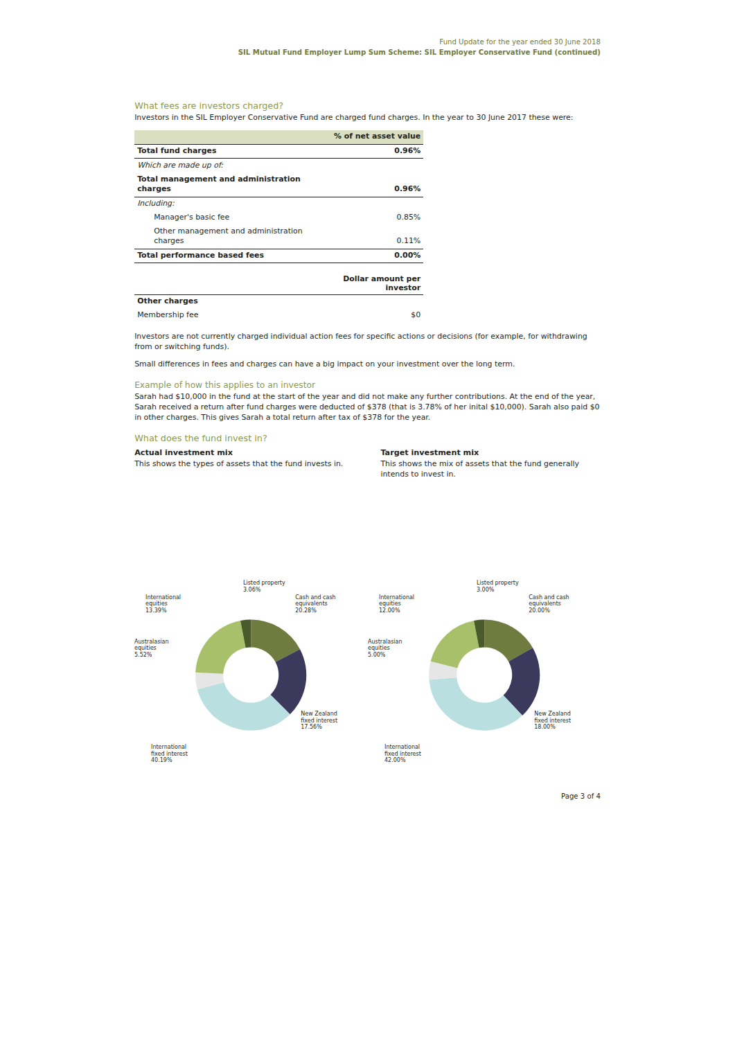Fund Update for the year ended 30 June 2018
SIL Mutual Fund Employer Lump Sum Scheme: SIL Employer Conservative Fund (continued)
What fees are investors charged?
Investors in the SIL Employer Conservative Fund are charged fund charges. In the year to 30 June 2017 these were:
| | % of net asset value |
| Total fund charges | 0.96% |
| Which are made up of: | |
| Total management and administration charges | 0.96% |
| Including: | |
| Manager's basic fee | 0.85% |
| Other management and administration charges | 0.11% |
| Total performance based fees | 0.00% |
| | Dollar amount per investor |
| Other charges | |
| Membership fee | $0 |
Investors are not currently charged individual action fees for specific actions or decisions (for example, for withdrawing from or switching funds).
Small differences in fees and charges can have a big impact on your investment over the long term.
Example of how this applies to an investor
Sarah had $10,000 in the fund at the start of the year and did not make any further contributions. At the end of the year, Sarah received a return after fund charges were deducted of $378 (that is 3.78% of her inital $10,000). Sarah also paid $0 in other charges. This gives Sarah a total return after tax of $378 for the year.
What does the fund invest in?
Actual investment mix
This shows the types of assets that the fund invests in.
Target investment mix
This shows the mix of assets that the fund generally intends to invest in.
Listed property 3.06% International equities 13.39% Australasian equities 5.52% Cash and cash equivalents 20.28% New Zealand fixed interest 17.56% International fixed interest 40.19%
Listed property 3.00% International equities 12.00% Australasian equities 5.00% Cash and cash equivalents 20.00% New Zealand fixed interest 18.00% International fixed interest 42.00%
Page 3 of 4